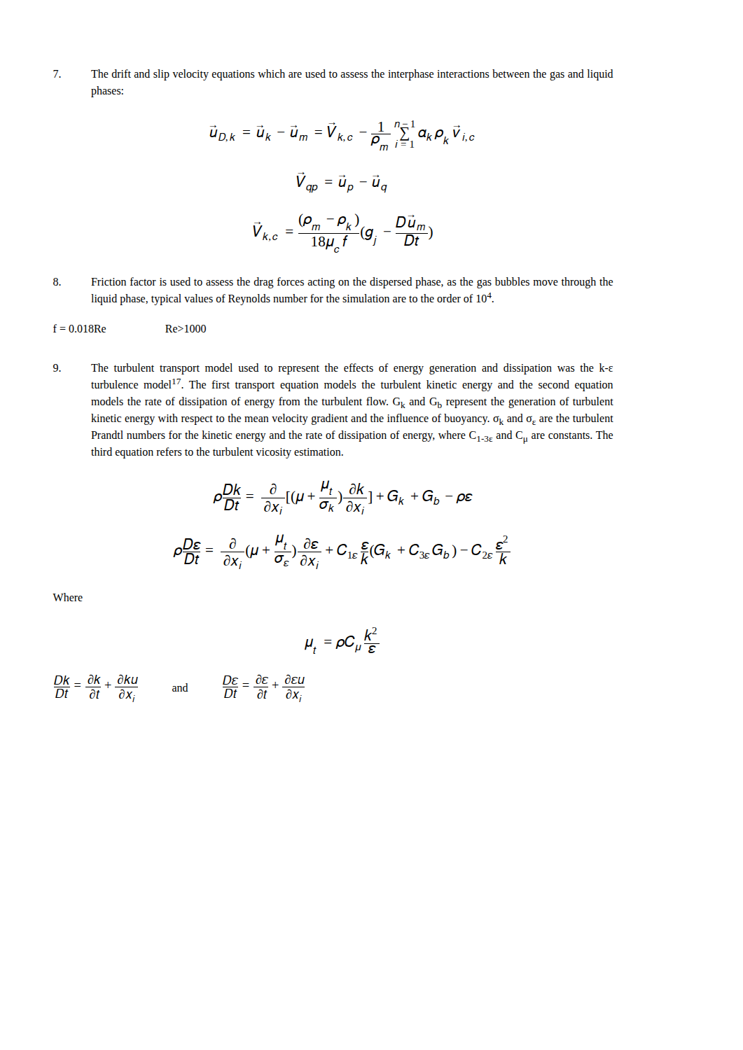7.
The drift and slip velocity equations which are used to assess the interphase interactions between the gas and liquid phases:
u→D,k = u→k − u→m = V→k,c − 1ρm ∑ i=1 n−1 αk ρk v→i,c
V→qp = u→p − u→q
V→k,c = (ρm−ρk) 18μcf ( gj − Du→m Dt )
8.
Friction factor is used to assess the drag forces acting on the dispersed phase, as the gas bubbles move through the liquid phase, typical values of Reynolds number for the simulation are to the order of 104.
f = 0.018Re Re>1000
9.
The turbulent transport model used to represent the effects of energy generation and dissipation was the k-ε turbulence model17. The first transport equation models the turbulent kinetic energy and the second equation models the rate of dissipation of energy from the turbulent flow. Gk and Gb represent the generation of turbulent kinetic energy with respect to the mean velocity gradient and the influence of buoyancy. σk and σε are the turbulent Prandtl numbers for the kinetic energy and the rate of dissipation of energy, where C1-3ε and Cμ are constants. The third equation refers to the turbulent vicosity estimation.
ρ DkDt = ∂∂xi [ ( μ+ μtσk ) ∂k∂xi ] + Gk + Gb − ρε
ρ DεDt = ∂∂xi ( μ+ μtσε ) ∂ε∂xi + C1ε εk ( Gk + C3ε Gb ) − C2ε ε2k
Where
μt = ρ Cμ k2ε
DkDt = ∂k∂t + ∂ku∂xi
and
DεDt = ∂ε∂t + ∂εu∂xi